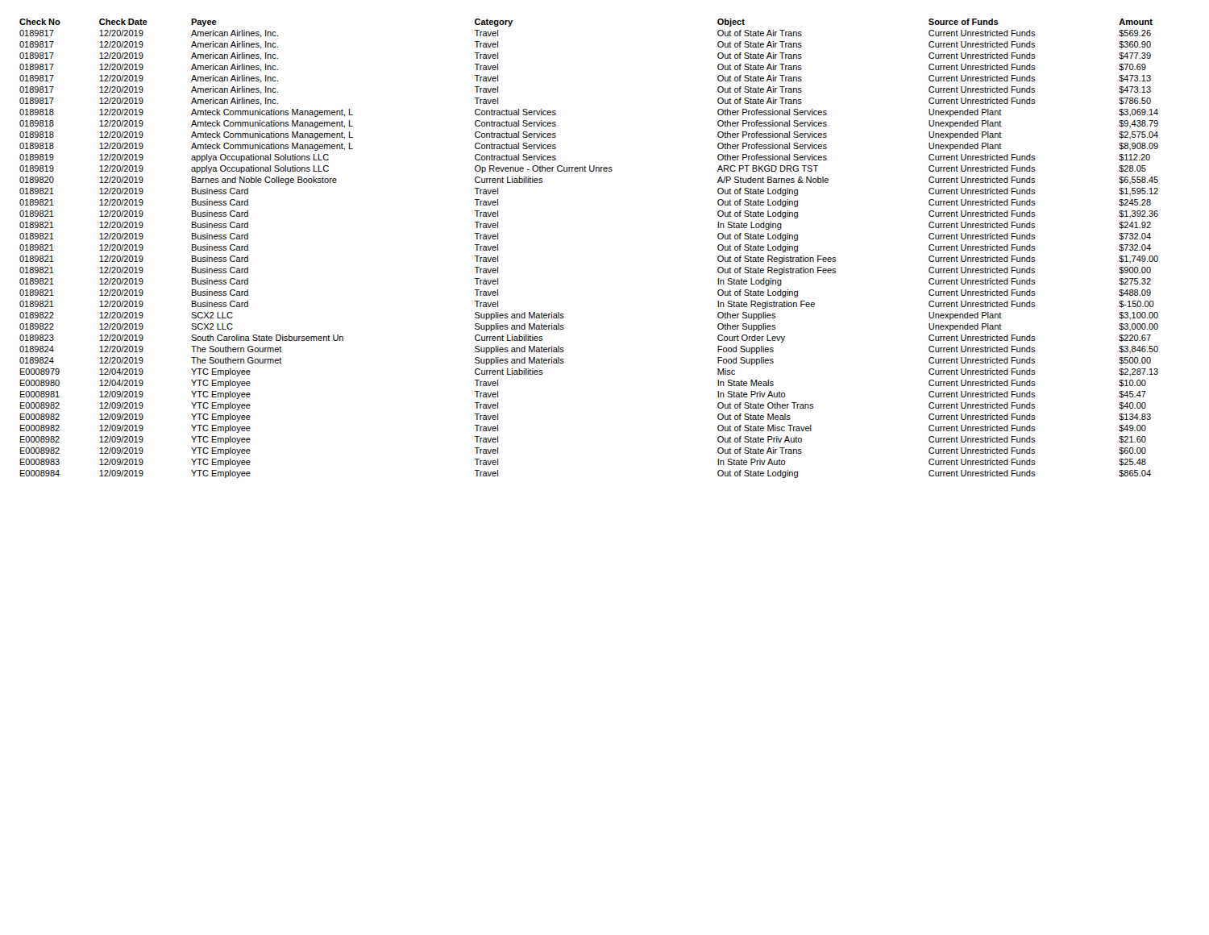| Check No | Check Date | Payee | Category | Object | Source of Funds | Amount |
| --- | --- | --- | --- | --- | --- | --- |
| 0189817 | 12/20/2019 | American Airlines, Inc. | Travel | Out of State Air Trans | Current Unrestricted Funds | $569.26 |
| 0189817 | 12/20/2019 | American Airlines, Inc. | Travel | Out of State Air Trans | Current Unrestricted Funds | $360.90 |
| 0189817 | 12/20/2019 | American Airlines, Inc. | Travel | Out of State Air Trans | Current Unrestricted Funds | $477.39 |
| 0189817 | 12/20/2019 | American Airlines, Inc. | Travel | Out of State Air Trans | Current Unrestricted Funds | $70.69 |
| 0189817 | 12/20/2019 | American Airlines, Inc. | Travel | Out of State Air Trans | Current Unrestricted Funds | $473.13 |
| 0189817 | 12/20/2019 | American Airlines, Inc. | Travel | Out of State Air Trans | Current Unrestricted Funds | $473.13 |
| 0189817 | 12/20/2019 | American Airlines, Inc. | Travel | Out of State Air Trans | Current Unrestricted Funds | $786.50 |
| 0189818 | 12/20/2019 | Amteck Communications Management, L | Contractual Services | Other Professional Services | Unexpended Plant | $3,069.14 |
| 0189818 | 12/20/2019 | Amteck Communications Management, L | Contractual Services | Other Professional Services | Unexpended Plant | $9,438.79 |
| 0189818 | 12/20/2019 | Amteck Communications Management, L | Contractual Services | Other Professional Services | Unexpended Plant | $2,575.04 |
| 0189818 | 12/20/2019 | Amteck Communications Management, L | Contractual Services | Other Professional Services | Unexpended Plant | $8,908.09 |
| 0189819 | 12/20/2019 | applya Occupational Solutions LLC | Contractual Services | Other Professional Services | Current Unrestricted Funds | $112.20 |
| 0189819 | 12/20/2019 | applya Occupational Solutions LLC | Op Revenue - Other Current Unres | ARC PT BKGD DRG TST | Current Unrestricted Funds | $28.05 |
| 0189820 | 12/20/2019 | Barnes and Noble College Bookstore | Current Liabilities | A/P Student Barnes & Noble | Current Unrestricted Funds | $6,558.45 |
| 0189821 | 12/20/2019 | Business Card | Travel | Out of State Lodging | Current Unrestricted Funds | $1,595.12 |
| 0189821 | 12/20/2019 | Business Card | Travel | Out of State Lodging | Current Unrestricted Funds | $245.28 |
| 0189821 | 12/20/2019 | Business Card | Travel | Out of State Lodging | Current Unrestricted Funds | $1,392.36 |
| 0189821 | 12/20/2019 | Business Card | Travel | In State Lodging | Current Unrestricted Funds | $241.92 |
| 0189821 | 12/20/2019 | Business Card | Travel | Out of State Lodging | Current Unrestricted Funds | $732.04 |
| 0189821 | 12/20/2019 | Business Card | Travel | Out of State Lodging | Current Unrestricted Funds | $732.04 |
| 0189821 | 12/20/2019 | Business Card | Travel | Out of State Registration Fees | Current Unrestricted Funds | $1,749.00 |
| 0189821 | 12/20/2019 | Business Card | Travel | Out of State Registration Fees | Current Unrestricted Funds | $900.00 |
| 0189821 | 12/20/2019 | Business Card | Travel | In State Lodging | Current Unrestricted Funds | $275.32 |
| 0189821 | 12/20/2019 | Business Card | Travel | Out of State Lodging | Current Unrestricted Funds | $488.09 |
| 0189821 | 12/20/2019 | Business Card | Travel | In State Registration Fee | Current Unrestricted Funds | $-150.00 |
| 0189822 | 12/20/2019 | SCX2 LLC | Supplies and Materials | Other Supplies | Unexpended Plant | $3,100.00 |
| 0189822 | 12/20/2019 | SCX2 LLC | Supplies and Materials | Other Supplies | Unexpended Plant | $3,000.00 |
| 0189823 | 12/20/2019 | South Carolina State Disbursement Un | Current Liabilities | Court Order Levy | Current Unrestricted Funds | $220.67 |
| 0189824 | 12/20/2019 | The Southern Gourmet | Supplies and Materials | Food Supplies | Current Unrestricted Funds | $3,846.50 |
| 0189824 | 12/20/2019 | The Southern Gourmet | Supplies and Materials | Food Supplies | Current Unrestricted Funds | $500.00 |
| E0008979 | 12/04/2019 | YTC Employee | Current Liabilities | Misc | Current Unrestricted Funds | $2,287.13 |
| E0008980 | 12/04/2019 | YTC Employee | Travel | In State Meals | Current Unrestricted Funds | $10.00 |
| E0008981 | 12/09/2019 | YTC Employee | Travel | In State Priv Auto | Current Unrestricted Funds | $45.47 |
| E0008982 | 12/09/2019 | YTC Employee | Travel | Out of State Other Trans | Current Unrestricted Funds | $40.00 |
| E0008982 | 12/09/2019 | YTC Employee | Travel | Out of State Meals | Current Unrestricted Funds | $134.83 |
| E0008982 | 12/09/2019 | YTC Employee | Travel | Out of State Misc Travel | Current Unrestricted Funds | $49.00 |
| E0008982 | 12/09/2019 | YTC Employee | Travel | Out of State Priv Auto | Current Unrestricted Funds | $21.60 |
| E0008982 | 12/09/2019 | YTC Employee | Travel | Out of State Air Trans | Current Unrestricted Funds | $60.00 |
| E0008983 | 12/09/2019 | YTC Employee | Travel | In State Priv Auto | Current Unrestricted Funds | $25.48 |
| E0008984 | 12/09/2019 | YTC Employee | Travel | Out of State Lodging | Current Unrestricted Funds | $865.04 |